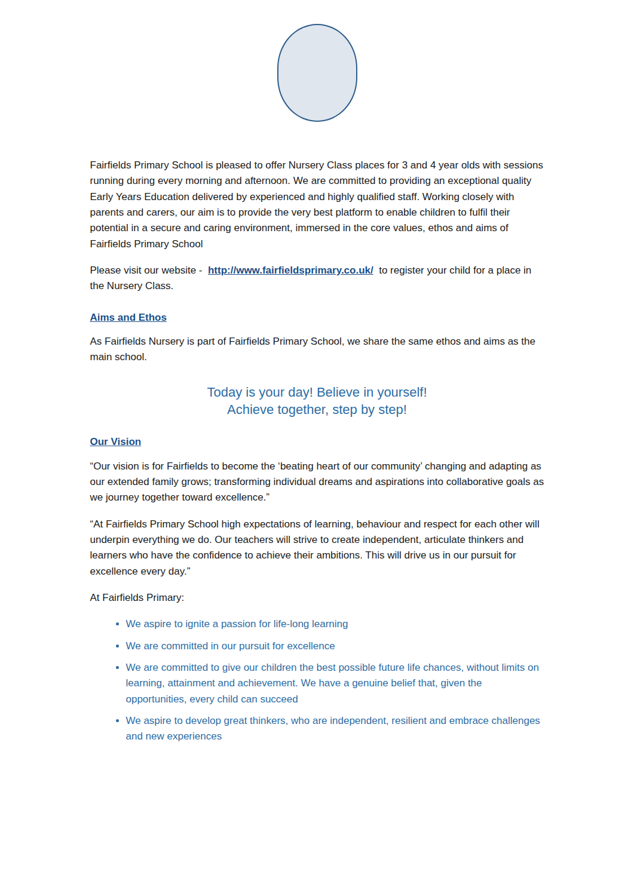Fairfields Primary School is pleased to offer Nursery Class places for 3 and 4 year olds with sessions running during every morning and afternoon. We are committed to providing an exceptional quality Early Years Education delivered by experienced and highly qualified staff. Working closely with parents and carers, our aim is to provide the very best platform to enable children to fulfil their potential in a secure and caring environment, immersed in the core values, ethos and aims of Fairfields Primary School
Please visit our website - http://www.fairfieldsprimary.co.uk/ to register your child for a place in the Nursery Class.
Aims and Ethos
As Fairfields Nursery is part of Fairfields Primary School, we share the same ethos and aims as the main school.
Today is your day! Believe in yourself!
Achieve together, step by step!
Our Vision
“Our vision is for Fairfields to become the ‘beating heart of our community’ changing and adapting as our extended family grows; transforming individual dreams and aspirations into collaborative goals as we journey together toward excellence.”
“At Fairfields Primary School high expectations of learning, behaviour and respect for each other will underpin everything we do. Our teachers will strive to create independent, articulate thinkers and learners who have the confidence to achieve their ambitions. This will drive us in our pursuit for excellence every day.”
At Fairfields Primary:
We aspire to ignite a passion for life-long learning
We are committed in our pursuit for excellence
We are committed to give our children the best possible future life chances, without limits on learning, attainment and achievement. We have a genuine belief that, given the opportunities, every child can succeed
We aspire to develop great thinkers, who are independent, resilient and embrace challenges and new experiences